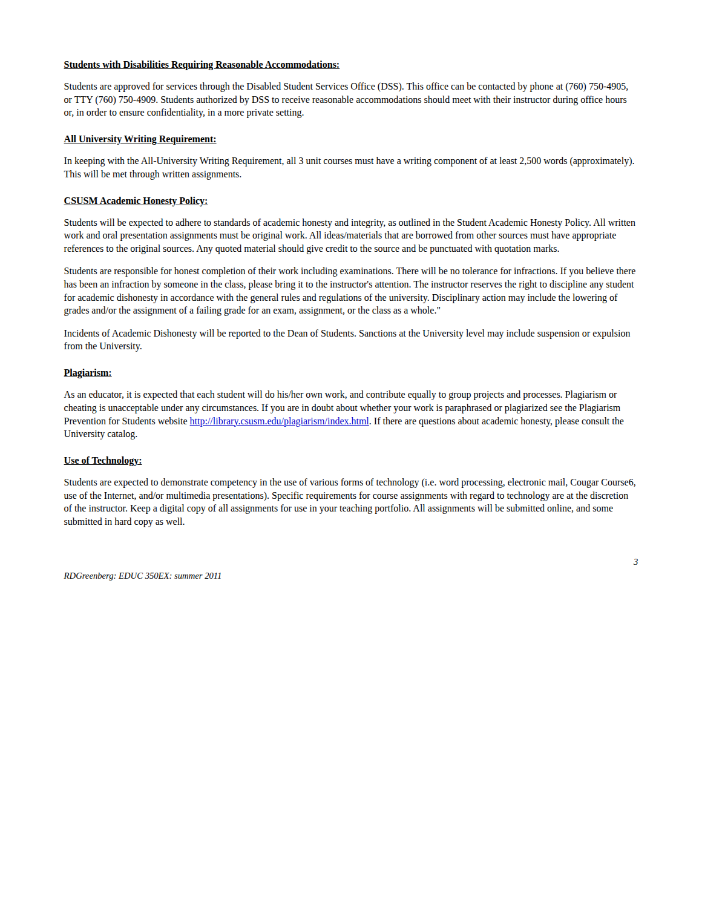Students with Disabilities Requiring Reasonable Accommodations:
Students are approved for services through the Disabled Student Services Office (DSS). This office can be contacted by phone at (760) 750-4905, or TTY (760) 750-4909. Students authorized by DSS to receive reasonable accommodations should meet with their instructor during office hours or, in order to ensure confidentiality, in a more private setting.
All University Writing Requirement:
In keeping with the All-University Writing Requirement, all 3 unit courses must have a writing component of at least 2,500 words (approximately). This will be met through written assignments.
CSUSM Academic Honesty Policy:
Students will be expected to adhere to standards of academic honesty and integrity, as outlined in the Student Academic Honesty Policy. All written work and oral presentation assignments must be original work. All ideas/materials that are borrowed from other sources must have appropriate references to the original sources. Any quoted material should give credit to the source and be punctuated with quotation marks.
Students are responsible for honest completion of their work including examinations. There will be no tolerance for infractions. If you believe there has been an infraction by someone in the class, please bring it to the instructor's attention. The instructor reserves the right to discipline any student for academic dishonesty in accordance with the general rules and regulations of the university. Disciplinary action may include the lowering of grades and/or the assignment of a failing grade for an exam, assignment, or the class as a whole."
Incidents of Academic Dishonesty will be reported to the Dean of Students. Sanctions at the University level may include suspension or expulsion from the University.
Plagiarism:
As an educator, it is expected that each student will do his/her own work, and contribute equally to group projects and processes. Plagiarism or cheating is unacceptable under any circumstances. If you are in doubt about whether your work is paraphrased or plagiarized see the Plagiarism Prevention for Students website http://library.csusm.edu/plagiarism/index.html. If there are questions about academic honesty, please consult the University catalog.
Use of Technology:
Students are expected to demonstrate competency in the use of various forms of technology (i.e. word processing, electronic mail, Cougar Course6, use of the Internet, and/or multimedia presentations). Specific requirements for course assignments with regard to technology are at the discretion of the instructor. Keep a digital copy of all assignments for use in your teaching portfolio. All assignments will be submitted online, and some submitted in hard copy as well.
3
RDGreenberg: EDUC 350EX: summer 2011